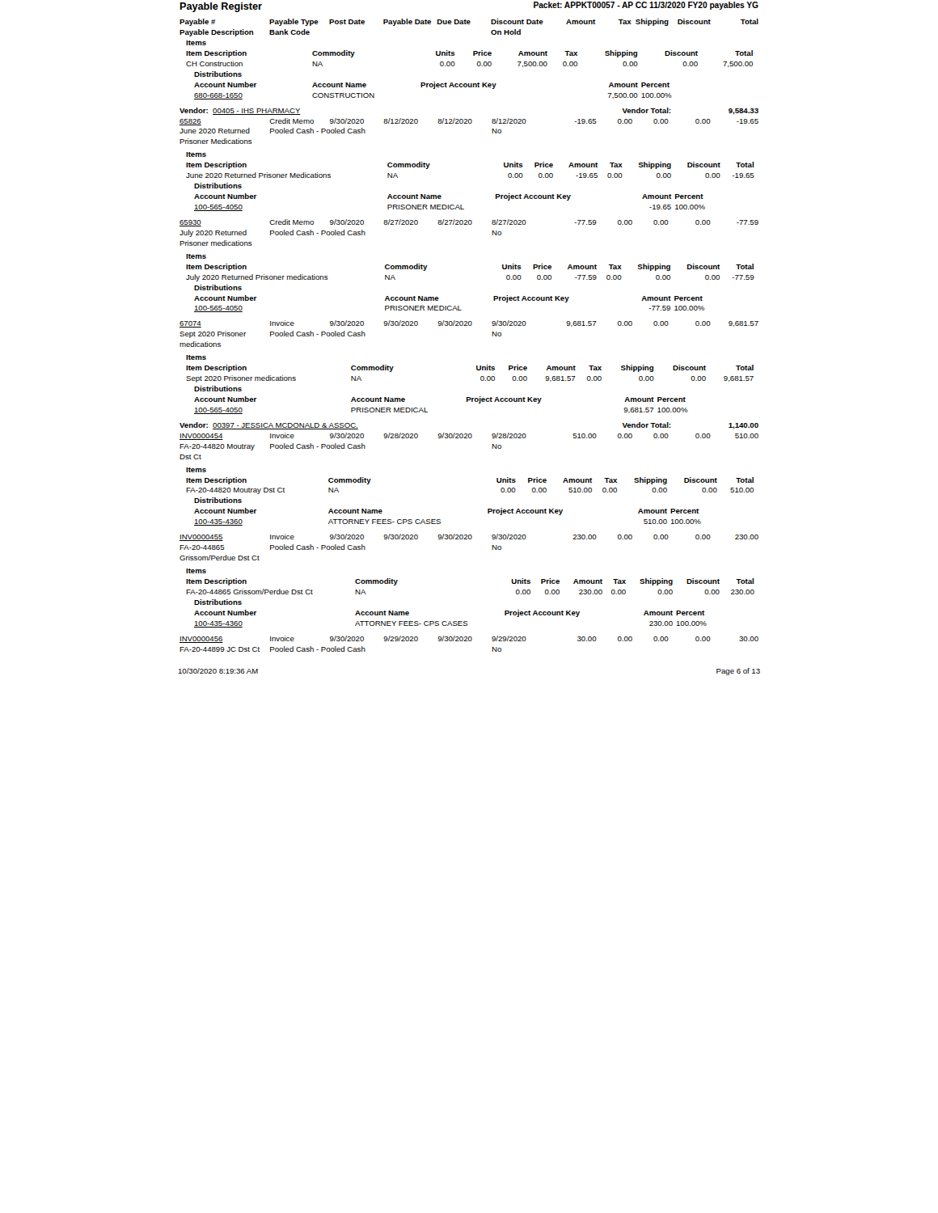| Payable Register | Packet: APPKT00057 - AP CC 11/3/2020 FY20 payables YG |
| Payable # | Payable Type | Post Date | Payable Date | Due Date | Discount Date | Amount | Tax | Shipping | Discount | Total |
| Payable Description | Bank Code | | | | On Hold | | | | | |
| Items |
| Item Description | Commodity | | Units | Price | Amount | Tax | Shipping | Discount | Total | |
| CH Construction | NA | | 0.00 | 0.00 | 7,500.00 | 0.00 | 0.00 | 0.00 | 7,500.00 | |
| Distributions |
| Account Number | Account Name | Project Account Key | Amount | Percent | |
| 680-668-1650 | CONSTRUCTION | | 7,500.00 | 100.00% | |
| Vendor: 00405 - IHS PHARMACY | Vendor Total: | 9,584.33 |
| 65826 | Credit Memo | 9/30/2020 | 8/12/2020 | 8/12/2020 | 8/12/2020 | -19.65 | 0.00 | 0.00 | 0.00 | -19.65 |
| June 2020 Returned Prisoner Medications | Pooled Cash - Pooled Cash | | No | | | | | |
| Items |
| Item Description | Commodity | | Units | Price | Amount | Tax | Shipping | Discount | Total | |
| June 2020 Returned Prisoner Medications | NA | | 0.00 | 0.00 | -19.65 | 0.00 | 0.00 | 0.00 | -19.65 | |
| Distributions |
| Account Number | Account Name | Project Account Key | Amount | Percent | |
| 100-565-4050 | PRISONER MEDICAL | | -19.65 | 100.00% | |
| 65930 | Credit Memo | 9/30/2020 | 8/27/2020 | 8/27/2020 | 8/27/2020 | -77.59 | 0.00 | 0.00 | 0.00 | -77.59 |
| July 2020 Returned Prisoner medications | Pooled Cash - Pooled Cash | | No | | | | | |
| Items |
| Item Description | Commodity | | Units | Price | Amount | Tax | Shipping | Discount | Total | |
| July 2020 Returned Prisoner medications | NA | | 0.00 | 0.00 | -77.59 | 0.00 | 0.00 | 0.00 | -77.59 | |
| Distributions |
| Account Number | Account Name | Project Account Key | Amount | Percent | |
| 100-565-4050 | PRISONER MEDICAL | | -77.59 | 100.00% | |
| 67074 | Invoice | 9/30/2020 | 9/30/2020 | 9/30/2020 | 9/30/2020 | 9,681.57 | 0.00 | 0.00 | 0.00 | 9,681.57 |
| Sept 2020 Prisoner medications | Pooled Cash - Pooled Cash | | No | | | | | |
| Items |
| Item Description | Commodity | | Units | Price | Amount | Tax | Shipping | Discount | Total | |
| Sept 2020 Prisoner medications | NA | | 0.00 | 0.00 | 9,681.57 | 0.00 | 0.00 | 0.00 | 9,681.57 | |
| Distributions |
| Account Number | Account Name | Project Account Key | Amount | Percent | |
| 100-565-4050 | PRISONER MEDICAL | | 9,681.57 | 100.00% | |
| Vendor: 00397 - JESSICA MCDONALD & ASSOC. | Vendor Total: | 1,140.00 |
| INV0000454 | Invoice | 9/30/2020 | 9/28/2020 | 9/30/2020 | 9/28/2020 | 510.00 | 0.00 | 0.00 | 0.00 | 510.00 |
| FA-20-44820 Moutray Dst Ct | Pooled Cash - Pooled Cash | | No | | | | | |
| Items |
| Item Description | Commodity | | Units | Price | Amount | Tax | Shipping | Discount | Total | |
| FA-20-44820 Moutray Dst Ct | NA | | 0.00 | 0.00 | 510.00 | 0.00 | 0.00 | 0.00 | 510.00 | |
| Distributions |
| Account Number | Account Name | Project Account Key | Amount | Percent | |
| 100-435-4360 | ATTORNEY FEES- CPS CASES | | 510.00 | 100.00% | |
| INV0000455 | Invoice | 9/30/2020 | 9/30/2020 | 9/30/2020 | 9/30/2020 | 230.00 | 0.00 | 0.00 | 0.00 | 230.00 |
| FA-20-44865 Grissom/Perdue Dst Ct | Pooled Cash - Pooled Cash | | No | | | | | |
| Items |
| Item Description | Commodity | | Units | Price | Amount | Tax | Shipping | Discount | Total | |
| FA-20-44865 Grissom/Perdue Dst Ct | NA | | 0.00 | 0.00 | 230.00 | 0.00 | 0.00 | 0.00 | 230.00 | |
| Distributions |
| Account Number | Account Name | Project Account Key | Amount | Percent | |
| 100-435-4360 | ATTORNEY FEES- CPS CASES | | 230.00 | 100.00% | |
| INV0000456 | Invoice | 9/30/2020 | 9/29/2020 | 9/30/2020 | 9/29/2020 | 30.00 | 0.00 | 0.00 | 0.00 | 30.00 |
| FA-20-44899 JC Dst Ct | Pooled Cash - Pooled Cash | | No | | | | | |
10/30/2020 8:19:36 AM
Page 6 of 13